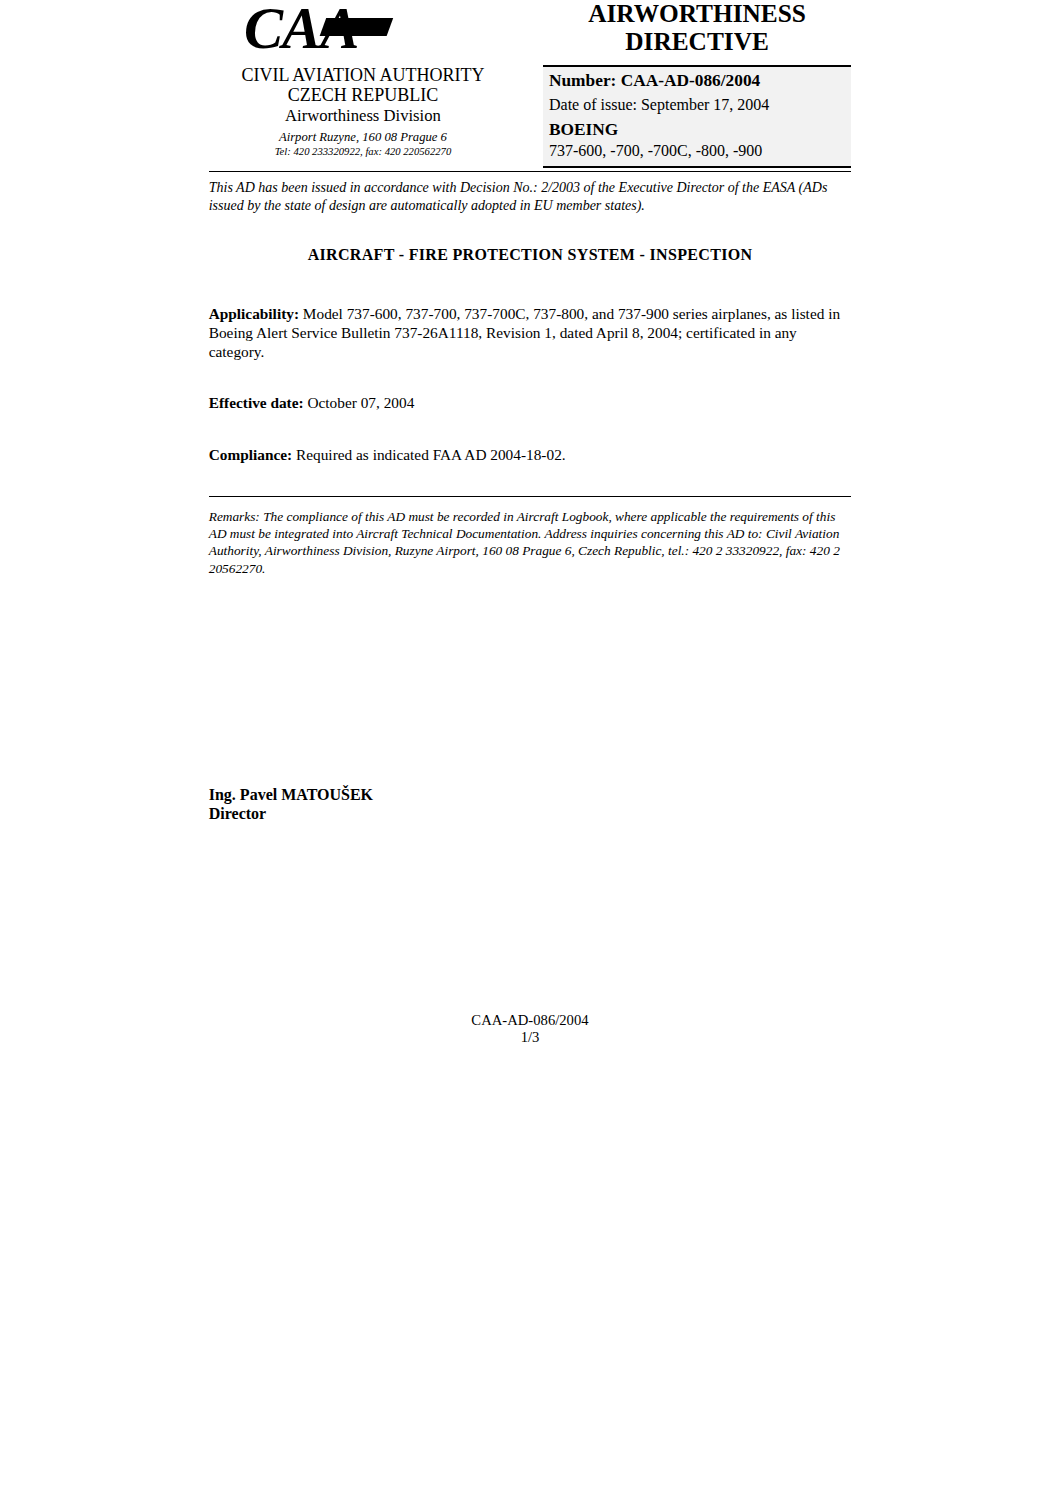CAA
CIVIL AVIATION AUTHORITY CZECH REPUBLIC Airworthiness Division
Airport Ruzyne, 160 08 Prague 6
Tel: 420 233320922, fax: 420 220562270
AIRWORTHINESS
DIRECTIVE
Number: CAA-AD-086/2004
Date of issue: September 17, 2004
BOEING
737-600, -700, -700C, -800, -900
This AD has been issued in accordance with Decision No.: 2/2003 of the Executive Director of the EASA (ADs issued by the state of design are automatically adopted in EU member states).
AIRCRAFT - FIRE PROTECTION SYSTEM - INSPECTION
Applicability: Model 737-600, 737-700, 737-700C, 737-800, and 737-900 series airplanes, as listed in Boeing Alert Service Bulletin 737-26A1118, Revision 1, dated April 8, 2004; certificated in any category.
Effective date: October 07, 2004
Compliance: Required as indicated FAA AD 2004-18-02.
Remarks: The compliance of this AD must be recorded in Aircraft Logbook, where applicable the requirements of this AD must be integrated into Aircraft Technical Documentation. Address inquiries concerning this AD to: Civil Aviation Authority, Airworthiness Division, Ruzyne Airport, 160 08 Prague 6, Czech Republic, tel.: 420 2 33320922, fax: 420 2 20562270.
Ing. Pavel MATOUŠEK
Director
CAA-AD-086/2004
1/3